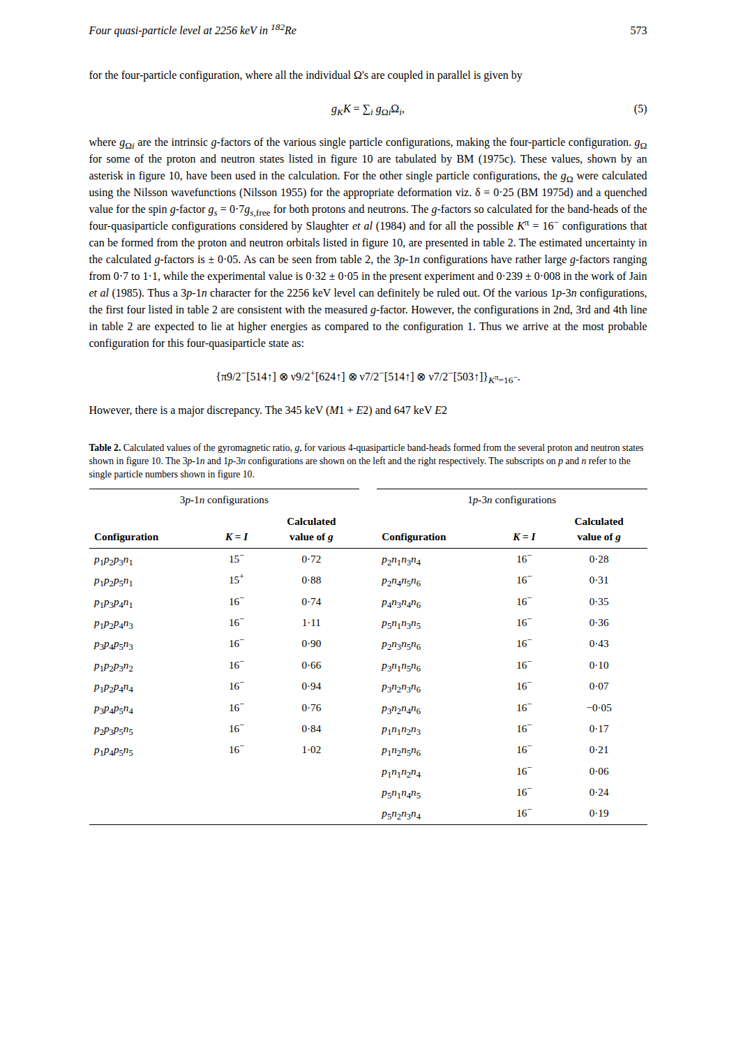Four quasi-particle level at 2256 keV in 182Re 573
for the four-particle configuration, where all the individual Ω's are coupled in parallel is given by
gKK = ∑i gΩiΩi, (5)
where gΩi are the intrinsic g-factors of the various single particle configurations, making the four-particle configuration. gΩ for some of the proton and neutron states listed in figure 10 are tabulated by BM (1975c). These values, shown by an asterisk in figure 10, have been used in the calculation. For the other single particle configurations, the gΩ were calculated using the Nilsson wavefunctions (Nilsson 1955) for the appropriate deformation viz. δ = 0·25 (BM 1975d) and a quenched value for the spin g-factor gs = 0·7gs,free for both protons and neutrons. The g-factors so calculated for the band-heads of the four-quasiparticle configurations considered by Slaughter et al (1984) and for all the possible Kπ = 16− configurations that can be formed from the proton and neutron orbitals listed in figure 10, are presented in table 2. The estimated uncertainty in the calculated g-factors is ± 0·05. As can be seen from table 2, the 3p-1n configurations have rather large g-factors ranging from 0·7 to 1·1, while the experimental value is 0·32 ± 0·05 in the present experiment and 0·239 ± 0·008 in the work of Jain et al (1985). Thus a 3p-1n character for the 2256 keV level can definitely be ruled out. Of the various 1p-3n configurations, the first four listed in table 2 are consistent with the measured g-factor. However, the configurations in 2nd, 3rd and 4th line in table 2 are expected to lie at higher energies as compared to the configuration 1. Thus we arrive at the most probable configuration for this four-quasiparticle state as:
{π9/2−[514↑] ⊗ ν9/2+[624↑] ⊗ ν7/2−[514↑] ⊗ ν7/2−[503↑]}Kπ=16−.
However, there is a major discrepancy. The 345 keV (M1 + E2) and 647 keV E2
Table 2. Calculated values of the gyromagnetic ratio, g , for various 4-quasiparticle band-heads formed from the several proton and neutron states shown in figure 10. The 3 p -1 n and 1 p -3 n configurations are shown on the left and the right respectively. The subscripts on p and n refer to the single particle numbers shown in figure 10.
| 3 p -1 n configurations | | 1 p -3 n configurations |
| --- | --- | --- |
| Configuration | K = I | Calculated value of g | | Configuration | K = I | Calculated value of g |
| p 1 p 2 p 3 n 1 | 15 − | 0·72 | | p 2 n 1 n 3 n 4 | 16 − | 0·28 |
| p 1 p 2 p 5 n 1 | 15 + | 0·88 | | p 2 n 4 n 5 n 6 | 16 − | 0·31 |
| p 1 p 3 p 4 n 1 | 16 − | 0·74 | | p 4 n 3 n 4 n 6 | 16 − | 0·35 |
| p 1 p 2 p 4 n 3 | 16 − | 1·11 | | p 5 n 1 n 3 n 5 | 16 − | 0·36 |
| p 3 p 4 p 5 n 3 | 16 − | 0·90 | | p 2 n 3 n 5 n 6 | 16 − | 0·43 |
| p 1 p 2 p 3 n 2 | 16 − | 0·66 | | p 3 n 1 n 5 n 6 | 16 − | 0·10 |
| p 1 p 2 p 4 n 4 | 16 − | 0·94 | | p 3 n 2 n 3 n 6 | 16 − | 0·07 |
| p 3 p 4 p 5 n 4 | 16 − | 0·76 | | p 3 n 2 n 4 n 6 | 16 − | −0·05 |
| p 2 p 3 p 5 n 5 | 16 − | 0·84 | | p 1 n 1 n 2 n 3 | 16 − | 0·17 |
| p 1 p 4 p 5 n 5 | 16 − | 1·02 | | p 1 n 2 n 5 n 6 | 16 − | 0·21 |
| | | | | p 1 n 1 n 2 n 4 | 16 − | 0·06 |
| | | | | p 5 n 1 n 4 n 5 | 16 − | 0·24 |
| | | | | p 5 n 2 n 3 n 4 | 16 − | 0·19 |